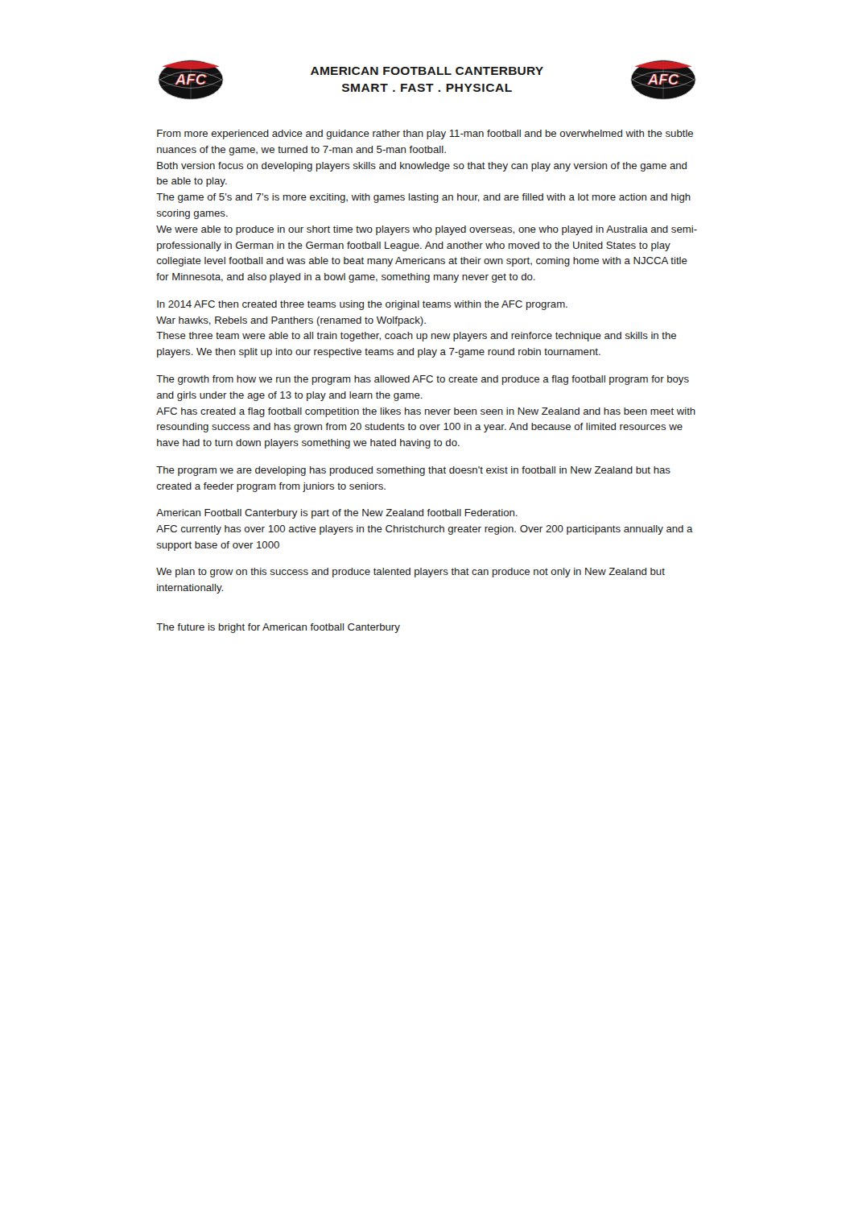AFC
AMERICAN FOOTBALL CANTERBURY
SMART . FAST . PHYSICAL
AFC
From more experienced advice and guidance rather than play 11-man football and be overwhelmed with the subtle nuances of the game, we turned to 7-man and 5-man football.
Both version focus on developing players skills and knowledge so that they can play any version of the game and be able to play.
The game of 5's and 7's is more exciting, with games lasting an hour, and are filled with a lot more action and high scoring games.
We were able to produce in our short time two players who played overseas, one who played in Australia and semi-professionally in German in the German football League. And another who moved to the United States to play collegiate level football and was able to beat many Americans at their own sport, coming home with a NJCCA title for Minnesota, and also played in a bowl game, something many never get to do.
In 2014 AFC then created three teams using the original teams within the AFC program.
War hawks, Rebels and Panthers (renamed to Wolfpack).
These three team were able to all train together, coach up new players and reinforce technique and skills in the players. We then split up into our respective teams and play a 7-game round robin tournament.
The growth from how we run the program has allowed AFC to create and produce a flag football program for boys and girls under the age of 13 to play and learn the game.
AFC has created a flag football competition the likes has never been seen in New Zealand and has been meet with resounding success and has grown from 20 students to over 100 in a year. And because of limited resources we have had to turn down players something we hated having to do.
The program we are developing has produced something that doesn't exist in football in New Zealand but has created a feeder program from juniors to seniors.
American Football Canterbury is part of the New Zealand football Federation.
AFC currently has over 100 active players in the Christchurch greater region. Over 200 participants annually and a support base of over 1000
We plan to grow on this success and produce talented players that can produce not only in New Zealand but internationally.
The future is bright for American football Canterbury